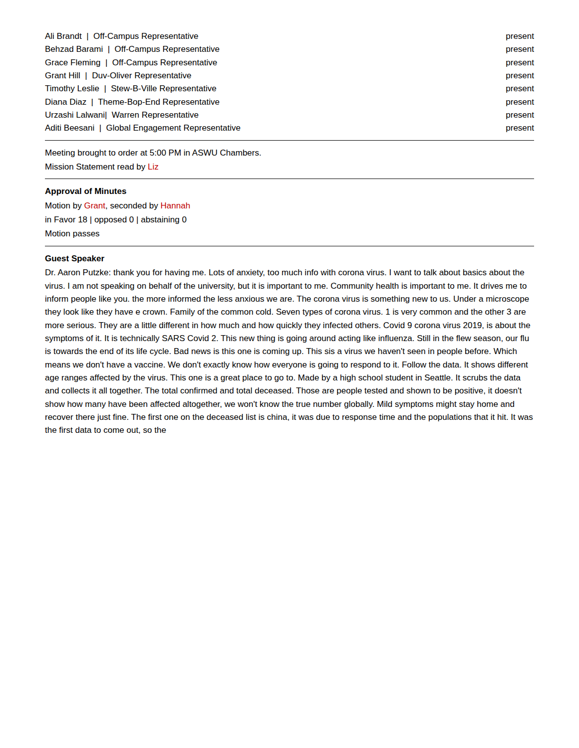Ali Brandt | Off-Campus Representative present
Behzad Barami | Off-Campus Representative present
Grace Fleming | Off-Campus Representative present
Grant Hill | Duv-Oliver Representative present
Timothy Leslie | Stew-B-Ville Representative present
Diana Diaz | Theme-Bop-End Representative present
Urzashi Lalwani| Warren Representative present
Aditi Beesani | Global Engagement Representative present
Meeting brought to order at 5:00 PM in ASWU Chambers.
Mission Statement read by Liz
Approval of Minutes
Motion by Grant, seconded by Hannah
in Favor 18 | opposed 0 | abstaining 0
Motion passes
Guest Speaker
Dr. Aaron Putzke: thank you for having me. Lots of anxiety, too much info with corona virus. I want to talk about basics about the virus. I am not speaking on behalf of the university, but it is important to me. Community health is important to me. It drives me to inform people like you. the more informed the less anxious we are. The corona virus is something new to us. Under a microscope they look like they have e crown. Family of the common cold. Seven types of corona virus. 1 is very common and the other 3 are more serious. They are a little different in how much and how quickly they infected others. Covid 9 corona virus 2019, is about the symptoms of it. It is technically SARS Covid 2. This new thing is going around acting like influenza. Still in the flew season, our flu is towards the end of its life cycle. Bad news is this one is coming up. This sis a virus we haven't seen in people before. Which means we don't have a vaccine. We don't exactly know how everyone is going to respond to it. Follow the data. It shows different age ranges affected by the virus. This one is a great place to go to. Made by a high school student in Seattle. It scrubs the data and collects it all together. The total confirmed and total deceased. Those are people tested and shown to be positive, it doesn't show how many have been affected altogether, we won't know the true number globally. Mild symptoms might stay home and recover there just fine. The first one on the deceased list is china, it was due to response time and the populations that it hit. It was the first data to come out, so the